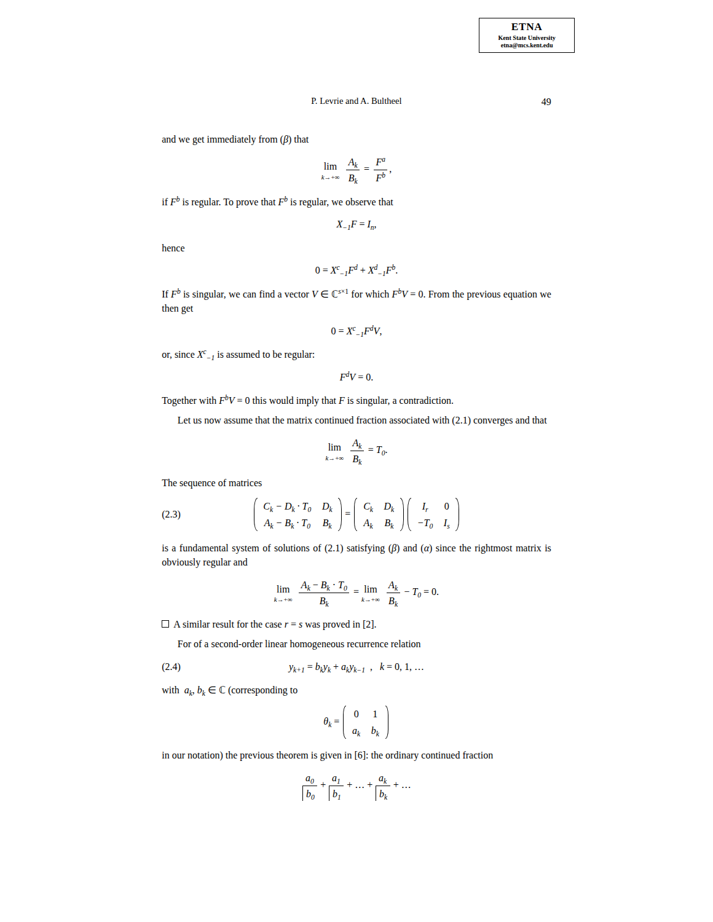ETNA
Kent State University
etna@mcs.kent.edu
P. Levrie and A. Bultheel
49
and we get immediately from (β) that
lim k→+∞ Ak Bk = Fa Fb,
if Fb is regular. To prove that Fb is regular, we observe that
X−1F = In,
hence
0 = Xc−1Fd + Xd−1Fb.
If Fb is singular, we can find a vector V ∈ ℂs×1 for which FbV = 0. From the previous equation we then get
0 = Xc−1FdV,
or, since Xc−1 is assumed to be regular:
FdV = 0.
Together with FbV = 0 this would imply that F is singular, a contradiction.
Let us now assume that the matrix continued fraction associated with (2.1) converges and that
lim k→+∞ Ak Bk = T0.
The sequence of matrices
(2.3)
| C k − D k · T 0 | D k |
| A k − B k · T 0 | B k |
=
| C k | D k |
| A k | B k |
| I r | 0 |
| − T 0 | I s |
is a fundamental system of solutions of (2.1) satisfying (β) and (α) since the rightmost matrix is obviously regular and
lim k→+∞ Ak − Bk · T0 Bk = lim k→+∞ Ak Bk − T0 = 0.
A similar result for the case r = s was proved in [2].
For of a second-order linear homogeneous recurrence relation
(2.4) yk+1 = bkyk + akyk−1 , k = 0, 1, …
with ak, bk ∈ ℂ (corresponding to
θk =
| 0 | 1 |
| a k | b k |
in our notation) the previous theorem is given in [6]: the ordinary continued fraction
a0 b0 + a1 b1 + … + ak bk + …